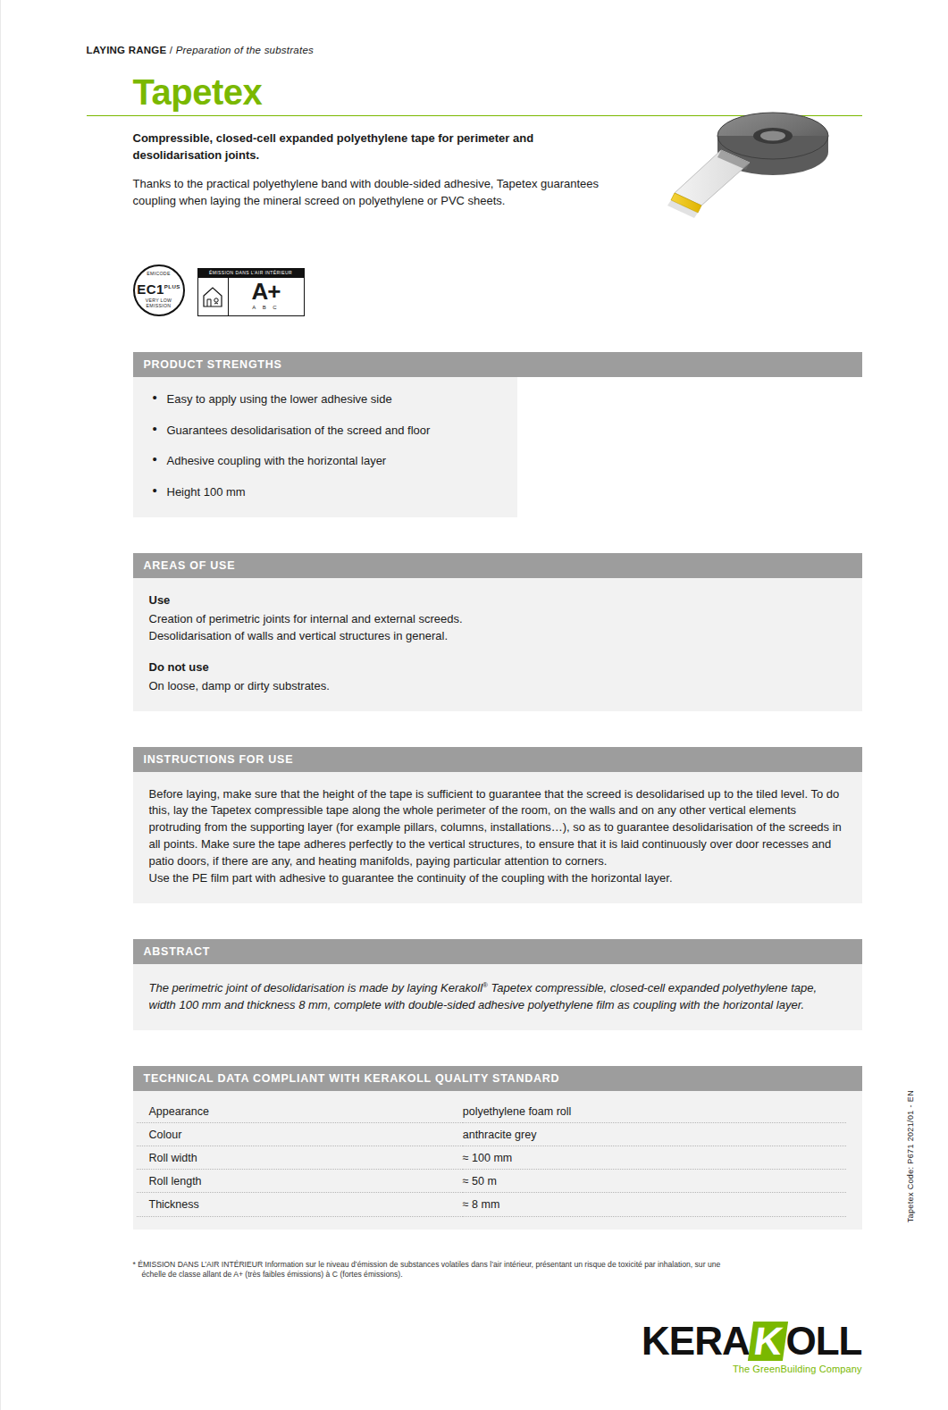LAYING RANGE / Preparation of the substrates
Tapetex
Compressible, closed-cell expanded polyethylene tape for perimeter and desolidarisation joints.
Thanks to the practical polyethylene band with double-sided adhesive, Tapetex guarantees coupling when laying the mineral screed on polyethylene or PVC sheets.
Emicode EC1PLUS very low emission
ÉMISSION DANS L’AIR INTÉRIEUR
A+ A B C
PRODUCT STRENGTHS
Easy to apply using the lower adhesive side
Guarantees desolidarisation of the screed and floor
Adhesive coupling with the horizontal layer
Height 100 mm
AREAS OF USE
Use
Creation of perimetric joints for internal and external screeds.
Desolidarisation of walls and vertical structures in general.
Do not use
On loose, damp or dirty substrates.
INSTRUCTIONS FOR USE
Before laying, make sure that the height of the tape is sufficient to guarantee that the screed is desolidarised up to the tiled level. To do this, lay the Tapetex compressible tape along the whole perimeter of the room, on the walls and on any other vertical elements protruding from the supporting layer (for example pillars, columns, installations…), so as to guarantee desolidarisation of the screeds in all points. Make sure the tape adheres perfectly to the vertical structures, to ensure that it is laid continuously over door recesses and patio doors, if there are any, and heating manifolds, paying particular attention to corners.
Use the PE film part with adhesive to guarantee the continuity of the coupling with the horizontal layer.
ABSTRACT
The perimetric joint of desolidarisation is made by laying Kerakoll® Tapetex compressible, closed-cell expanded polyethylene tape, width 100 mm and thickness 8 mm, complete with double-sided adhesive polyethylene film as coupling with the horizontal layer.
TECHNICAL DATA COMPLIANT WITH KERAKOLL QUALITY STANDARD
| Appearance | polyethylene foam roll |
| Colour | anthracite grey |
| Roll width | ≈ 100 mm |
| Roll length | ≈ 50 m |
| Thickness | ≈ 8 mm |
* ÉMISSION DANS L’AIR INTÉRIEUR Information sur le niveau d’émission de substances volatiles dans l’air intérieur, présentant un risque de toxicité par inhalation, sur une échelle de classe allant de A+ (très faibles émissions) à C (fortes émissions).
Tapetex Code: P671 2021/01 - EN
KERA KOLL
The GreenBuilding Company